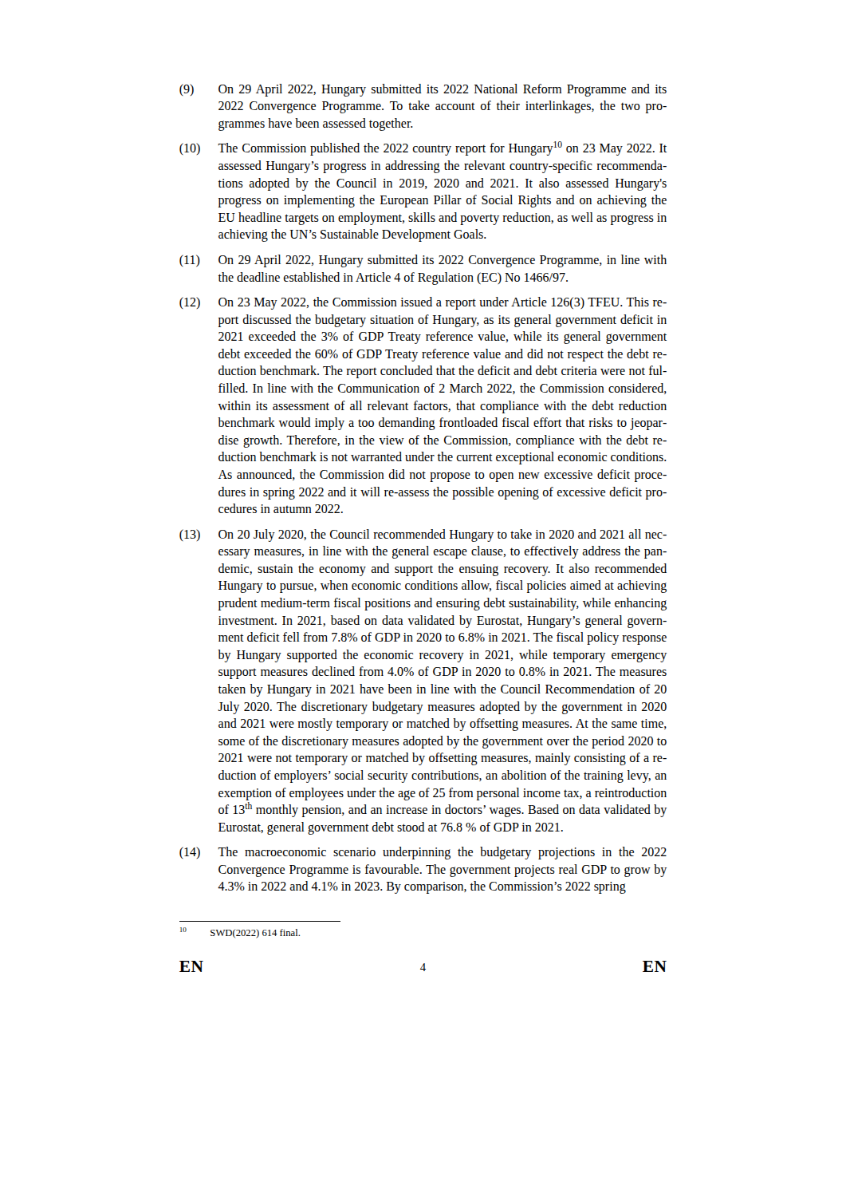(9) On 29 April 2022, Hungary submitted its 2022 National Reform Programme and its 2022 Convergence Programme. To take account of their interlinkages, the two programmes have been assessed together.
(10) The Commission published the 2022 country report for Hungary10 on 23 May 2022. It assessed Hungary’s progress in addressing the relevant country-specific recommendations adopted by the Council in 2019, 2020 and 2021. It also assessed Hungary's progress on implementing the European Pillar of Social Rights and on achieving the EU headline targets on employment, skills and poverty reduction, as well as progress in achieving the UN’s Sustainable Development Goals.
(11) On 29 April 2022, Hungary submitted its 2022 Convergence Programme, in line with the deadline established in Article 4 of Regulation (EC) No 1466/97.
(12) On 23 May 2022, the Commission issued a report under Article 126(3) TFEU. This report discussed the budgetary situation of Hungary, as its general government deficit in 2021 exceeded the 3% of GDP Treaty reference value, while its general government debt exceeded the 60% of GDP Treaty reference value and did not respect the debt reduction benchmark. The report concluded that the deficit and debt criteria were not fulfilled. In line with the Communication of 2 March 2022, the Commission considered, within its assessment of all relevant factors, that compliance with the debt reduction benchmark would imply a too demanding frontloaded fiscal effort that risks to jeopardise growth. Therefore, in the view of the Commission, compliance with the debt reduction benchmark is not warranted under the current exceptional economic conditions. As announced, the Commission did not propose to open new excessive deficit procedures in spring 2022 and it will re-assess the possible opening of excessive deficit procedures in autumn 2022.
(13) On 20 July 2020, the Council recommended Hungary to take in 2020 and 2021 all necessary measures, in line with the general escape clause, to effectively address the pandemic, sustain the economy and support the ensuing recovery. It also recommended Hungary to pursue, when economic conditions allow, fiscal policies aimed at achieving prudent medium-term fiscal positions and ensuring debt sustainability, while enhancing investment. In 2021, based on data validated by Eurostat, Hungary’s general government deficit fell from 7.8% of GDP in 2020 to 6.8% in 2021. The fiscal policy response by Hungary supported the economic recovery in 2021, while temporary emergency support measures declined from 4.0% of GDP in 2020 to 0.8% in 2021. The measures taken by Hungary in 2021 have been in line with the Council Recommendation of 20 July 2020. The discretionary budgetary measures adopted by the government in 2020 and 2021 were mostly temporary or matched by offsetting measures. At the same time, some of the discretionary measures adopted by the government over the period 2020 to 2021 were not temporary or matched by offsetting measures, mainly consisting of a reduction of employers’ social security contributions, an abolition of the training levy, an exemption of employees under the age of 25 from personal income tax, a reintroduction of 13th monthly pension, and an increase in doctors’ wages. Based on data validated by Eurostat, general government debt stood at 76.8 % of GDP in 2021.
(14) The macroeconomic scenario underpinning the budgetary projections in the 2022 Convergence Programme is favourable. The government projects real GDP to grow by 4.3% in 2022 and 4.1% in 2023. By comparison, the Commission’s 2022 spring
10 SWD(2022) 614 final.
EN 4 EN